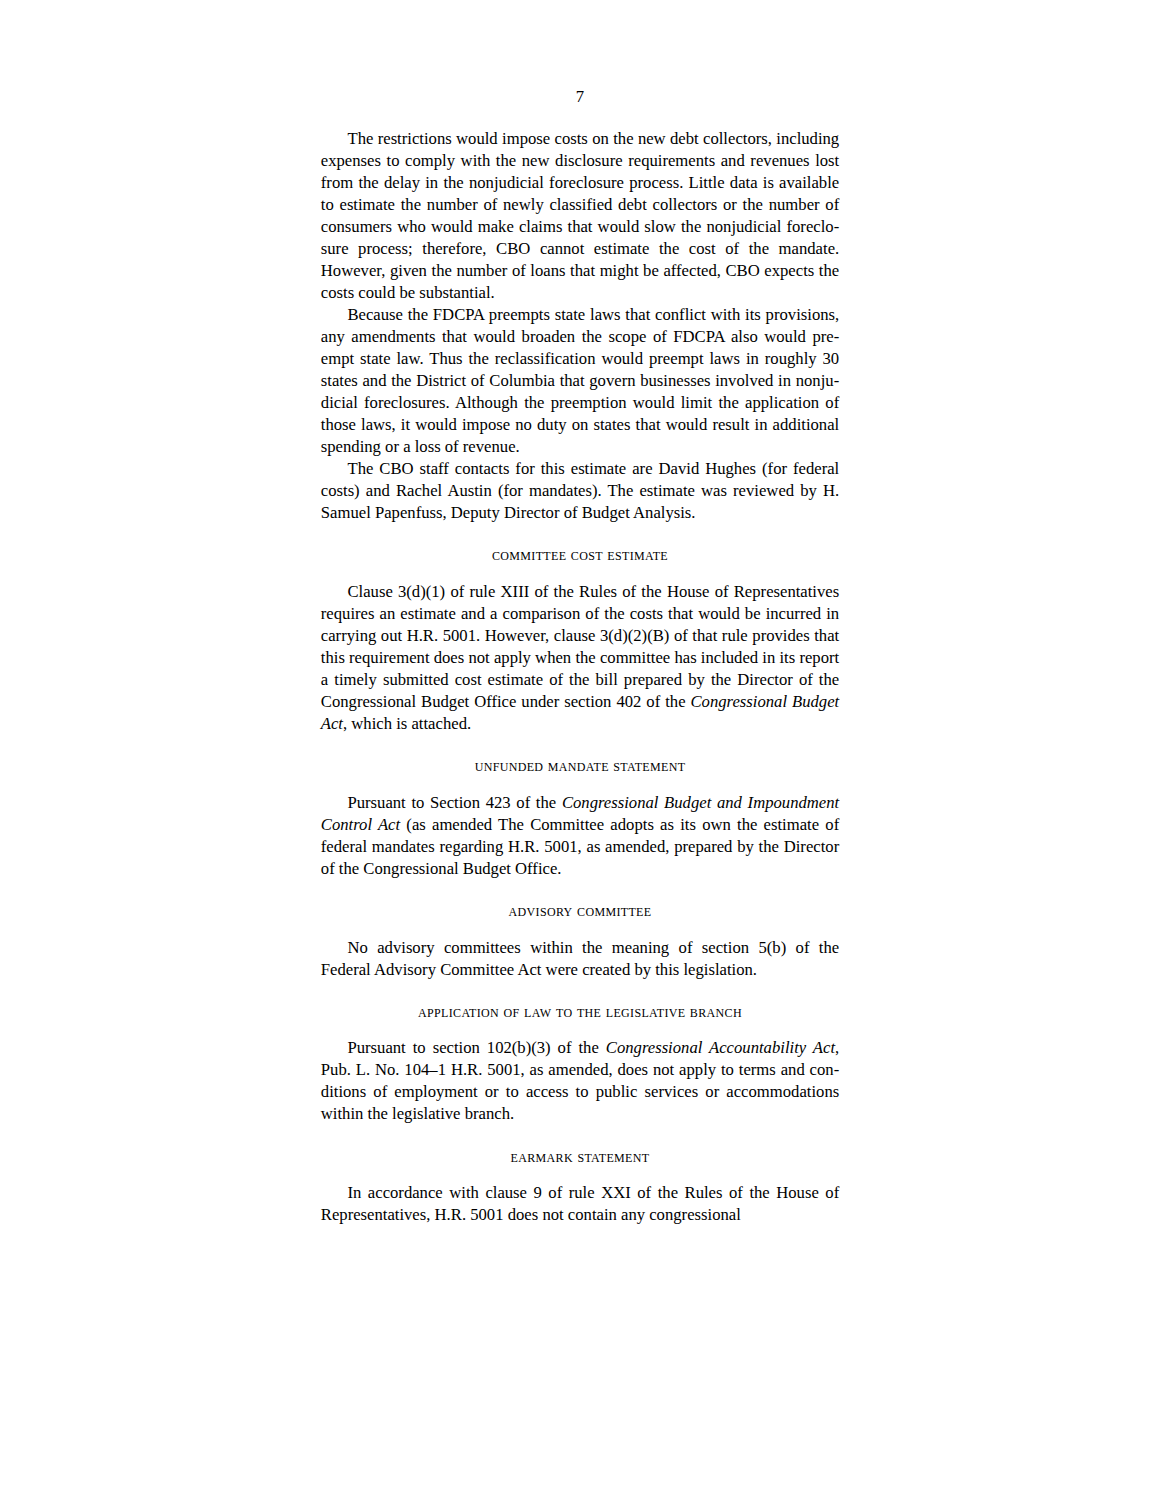7
The restrictions would impose costs on the new debt collectors, including expenses to comply with the new disclosure requirements and revenues lost from the delay in the nonjudicial foreclosure process. Little data is available to estimate the number of newly classified debt collectors or the number of consumers who would make claims that would slow the nonjudicial foreclosure process; therefore, CBO cannot estimate the cost of the mandate. However, given the number of loans that might be affected, CBO expects the costs could be substantial.
Because the FDCPA preempts state laws that conflict with its provisions, any amendments that would broaden the scope of FDCPA also would preempt state law. Thus the reclassification would preempt laws in roughly 30 states and the District of Columbia that govern businesses involved in nonjudicial foreclosures. Although the preemption would limit the application of those laws, it would impose no duty on states that would result in additional spending or a loss of revenue.
The CBO staff contacts for this estimate are David Hughes (for federal costs) and Rachel Austin (for mandates). The estimate was reviewed by H. Samuel Papenfuss, Deputy Director of Budget Analysis.
Committee Cost Estimate
Clause 3(d)(1) of rule XIII of the Rules of the House of Representatives requires an estimate and a comparison of the costs that would be incurred in carrying out H.R. 5001. However, clause 3(d)(2)(B) of that rule provides that this requirement does not apply when the committee has included in its report a timely submitted cost estimate of the bill prepared by the Director of the Congressional Budget Office under section 402 of the Congressional Budget Act, which is attached.
Unfunded Mandate Statement
Pursuant to Section 423 of the Congressional Budget and Impoundment Control Act (as amended The Committee adopts as its own the estimate of federal mandates regarding H.R. 5001, as amended, prepared by the Director of the Congressional Budget Office.
Advisory Committee
No advisory committees within the meaning of section 5(b) of the Federal Advisory Committee Act were created by this legislation.
Application of Law to the Legislative Branch
Pursuant to section 102(b)(3) of the Congressional Accountability Act, Pub. L. No. 104–1 H.R. 5001, as amended, does not apply to terms and conditions of employment or to access to public services or accommodations within the legislative branch.
Earmark Statement
In accordance with clause 9 of rule XXI of the Rules of the House of Representatives, H.R. 5001 does not contain any congressional